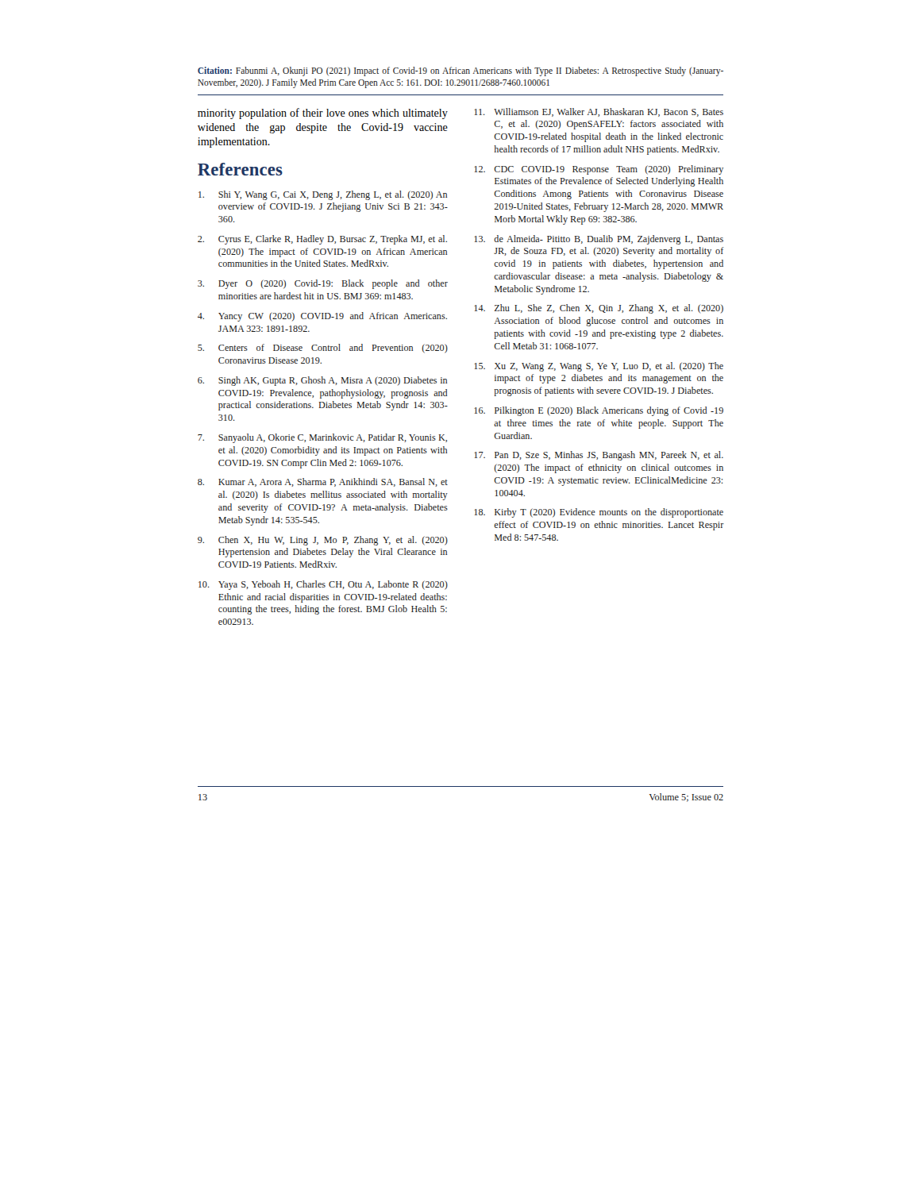Citation: Fabunmi A, Okunji PO (2021) Impact of Covid-19 on African Americans with Type II Diabetes: A Retrospective Study (January-November, 2020). J Family Med Prim Care Open Acc 5: 161. DOI: 10.29011/2688-7460.100061
minority population of their love ones which ultimately widened the gap despite the Covid-19 vaccine implementation.
References
Shi Y, Wang G, Cai X, Deng J, Zheng L, et al. (2020) An overview of COVID-19. J Zhejiang Univ Sci B 21: 343-360.
Cyrus E, Clarke R, Hadley D, Bursac Z, Trepka MJ, et al. (2020) The impact of COVID-19 on African American communities in the United States. MedRxiv.
Dyer O (2020) Covid-19: Black people and other minorities are hardest hit in US. BMJ 369: m1483.
Yancy CW (2020) COVID-19 and African Americans. JAMA 323: 1891-1892.
Centers of Disease Control and Prevention (2020) Coronavirus Disease 2019.
Singh AK, Gupta R, Ghosh A, Misra A (2020) Diabetes in COVID-19: Prevalence, pathophysiology, prognosis and practical considerations. Diabetes Metab Syndr 14: 303-310.
Sanyaolu A, Okorie C, Marinkovic A, Patidar R, Younis K, et al. (2020) Comorbidity and its Impact on Patients with COVID-19. SN Compr Clin Med 2: 1069-1076.
Kumar A, Arora A, Sharma P, Anikhindi SA, Bansal N, et al. (2020) Is diabetes mellitus associated with mortality and severity of COVID-19? A meta-analysis. Diabetes Metab Syndr 14: 535-545.
Chen X, Hu W, Ling J, Mo P, Zhang Y, et al. (2020) Hypertension and Diabetes Delay the Viral Clearance in COVID-19 Patients. MedRxiv.
Yaya S, Yeboah H, Charles CH, Otu A, Labonte R (2020) Ethnic and racial disparities in COVID-19-related deaths: counting the trees, hiding the forest. BMJ Glob Health 5: e002913.
Williamson EJ, Walker AJ, Bhaskaran KJ, Bacon S, Bates C, et al. (2020) OpenSAFELY: factors associated with COVID-19-related hospital death in the linked electronic health records of 17 million adult NHS patients. MedRxiv.
CDC COVID-19 Response Team (2020) Preliminary Estimates of the Prevalence of Selected Underlying Health Conditions Among Patients with Coronavirus Disease 2019-United States, February 12-March 28, 2020. MMWR Morb Mortal Wkly Rep 69: 382-386.
de Almeida- Pititto B, Dualib PM, Zajdenverg L, Dantas JR, de Souza FD, et al. (2020) Severity and mortality of covid 19 in patients with diabetes, hypertension and cardiovascular disease: a meta -analysis. Diabetology & Metabolic Syndrome 12.
Zhu L, She Z, Chen X, Qin J, Zhang X, et al. (2020) Association of blood glucose control and outcomes in patients with covid -19 and pre-existing type 2 diabetes. Cell Metab 31: 1068-1077.
Xu Z, Wang Z, Wang S, Ye Y, Luo D, et al. (2020) The impact of type 2 diabetes and its management on the prognosis of patients with severe COVID-19. J Diabetes.
Pilkington E (2020) Black Americans dying of Covid -19 at three times the rate of white people. Support The Guardian.
Pan D, Sze S, Minhas JS, Bangash MN, Pareek N, et al. (2020) The impact of ethnicity on clinical outcomes in COVID -19: A systematic review. EClinicalMedicine 23: 100404.
Kirby T (2020) Evidence mounts on the disproportionate effect of COVID-19 on ethnic minorities. Lancet Respir Med 8: 547-548.
13
Volume 5; Issue 02